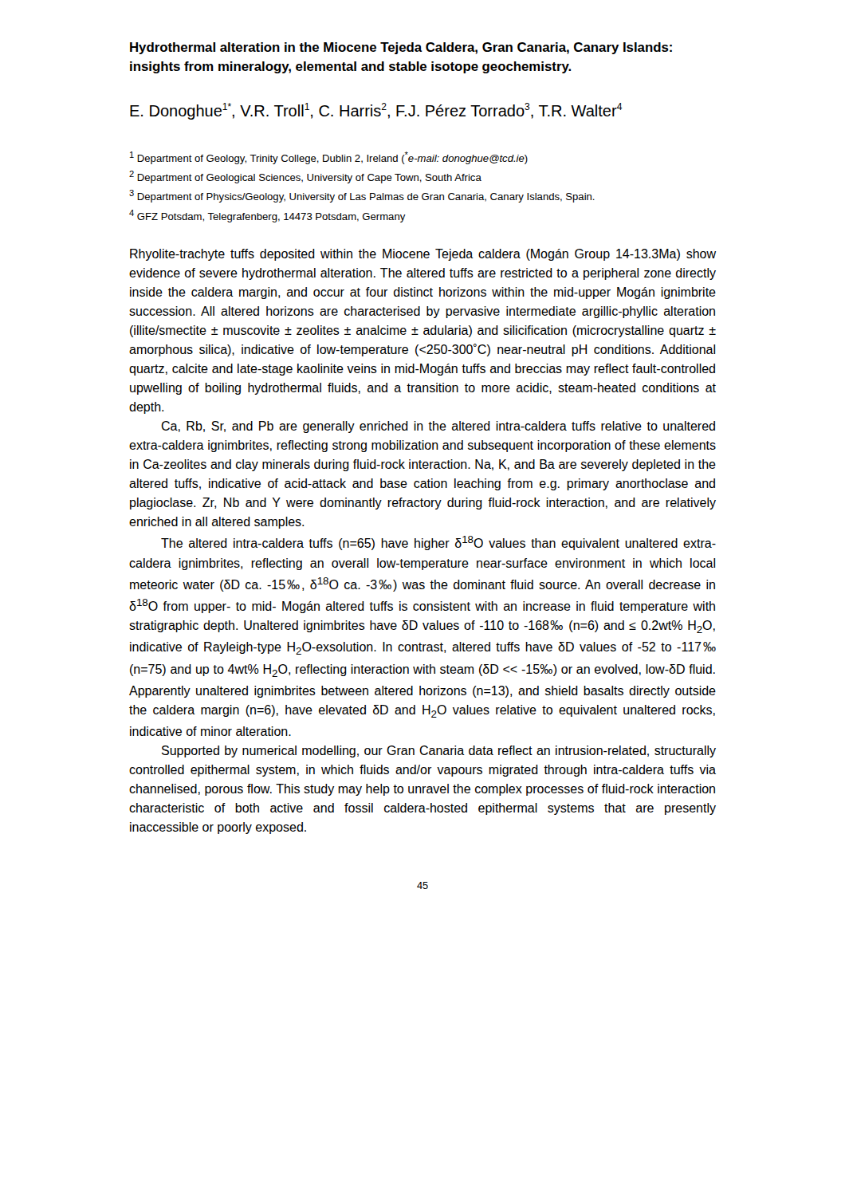Hydrothermal alteration in the Miocene Tejeda Caldera, Gran Canaria, Canary Islands: insights from mineralogy, elemental and stable isotope geochemistry.
E. Donoghue1*, V.R. Troll1, C. Harris2, F.J. Pérez Torrado3, T.R. Walter4
1 Department of Geology, Trinity College, Dublin 2, Ireland (*e-mail: donoghue@tcd.ie)
2 Department of Geological Sciences, University of Cape Town, South Africa
3 Department of Physics/Geology, University of Las Palmas de Gran Canaria, Canary Islands, Spain.
4 GFZ Potsdam, Telegrafenberg, 14473 Potsdam, Germany
Rhyolite-trachyte tuffs deposited within the Miocene Tejeda caldera (Mogán Group 14-13.3Ma) show evidence of severe hydrothermal alteration. The altered tuffs are restricted to a peripheral zone directly inside the caldera margin, and occur at four distinct horizons within the mid-upper Mogán ignimbrite succession. All altered horizons are characterised by pervasive intermediate argillic-phyllic alteration (illite/smectite ± muscovite ± zeolites ± analcime ± adularia) and silicification (microcrystalline quartz ± amorphous silica), indicative of low-temperature (<250-300˚C) near-neutral pH conditions. Additional quartz, calcite and late-stage kaolinite veins in mid-Mogán tuffs and breccias may reflect fault-controlled upwelling of boiling hydrothermal fluids, and a transition to more acidic, steam-heated conditions at depth.
Ca, Rb, Sr, and Pb are generally enriched in the altered intra-caldera tuffs relative to unaltered extra-caldera ignimbrites, reflecting strong mobilization and subsequent incorporation of these elements in Ca-zeolites and clay minerals during fluid-rock interaction. Na, K, and Ba are severely depleted in the altered tuffs, indicative of acid-attack and base cation leaching from e.g. primary anorthoclase and plagioclase. Zr, Nb and Y were dominantly refractory during fluid-rock interaction, and are relatively enriched in all altered samples.
The altered intra-caldera tuffs (n=65) have higher δ18O values than equivalent unaltered extra-caldera ignimbrites, reflecting an overall low-temperature near-surface environment in which local meteoric water (δD ca. -15‰, δ18O ca. -3‰) was the dominant fluid source. An overall decrease in δ18O from upper- to mid- Mogán altered tuffs is consistent with an increase in fluid temperature with stratigraphic depth. Unaltered ignimbrites have δD values of -110 to -168‰ (n=6) and ≤ 0.2wt% H2O, indicative of Rayleigh-type H2O-exsolution. In contrast, altered tuffs have δD values of -52 to -117‰ (n=75) and up to 4wt% H2O, reflecting interaction with steam (δD << -15‰) or an evolved, low-δD fluid. Apparently unaltered ignimbrites between altered horizons (n=13), and shield basalts directly outside the caldera margin (n=6), have elevated δD and H2O values relative to equivalent unaltered rocks, indicative of minor alteration.
Supported by numerical modelling, our Gran Canaria data reflect an intrusion-related, structurally controlled epithermal system, in which fluids and/or vapours migrated through intra-caldera tuffs via channelised, porous flow. This study may help to unravel the complex processes of fluid-rock interaction characteristic of both active and fossil caldera-hosted epithermal systems that are presently inaccessible or poorly exposed.
45